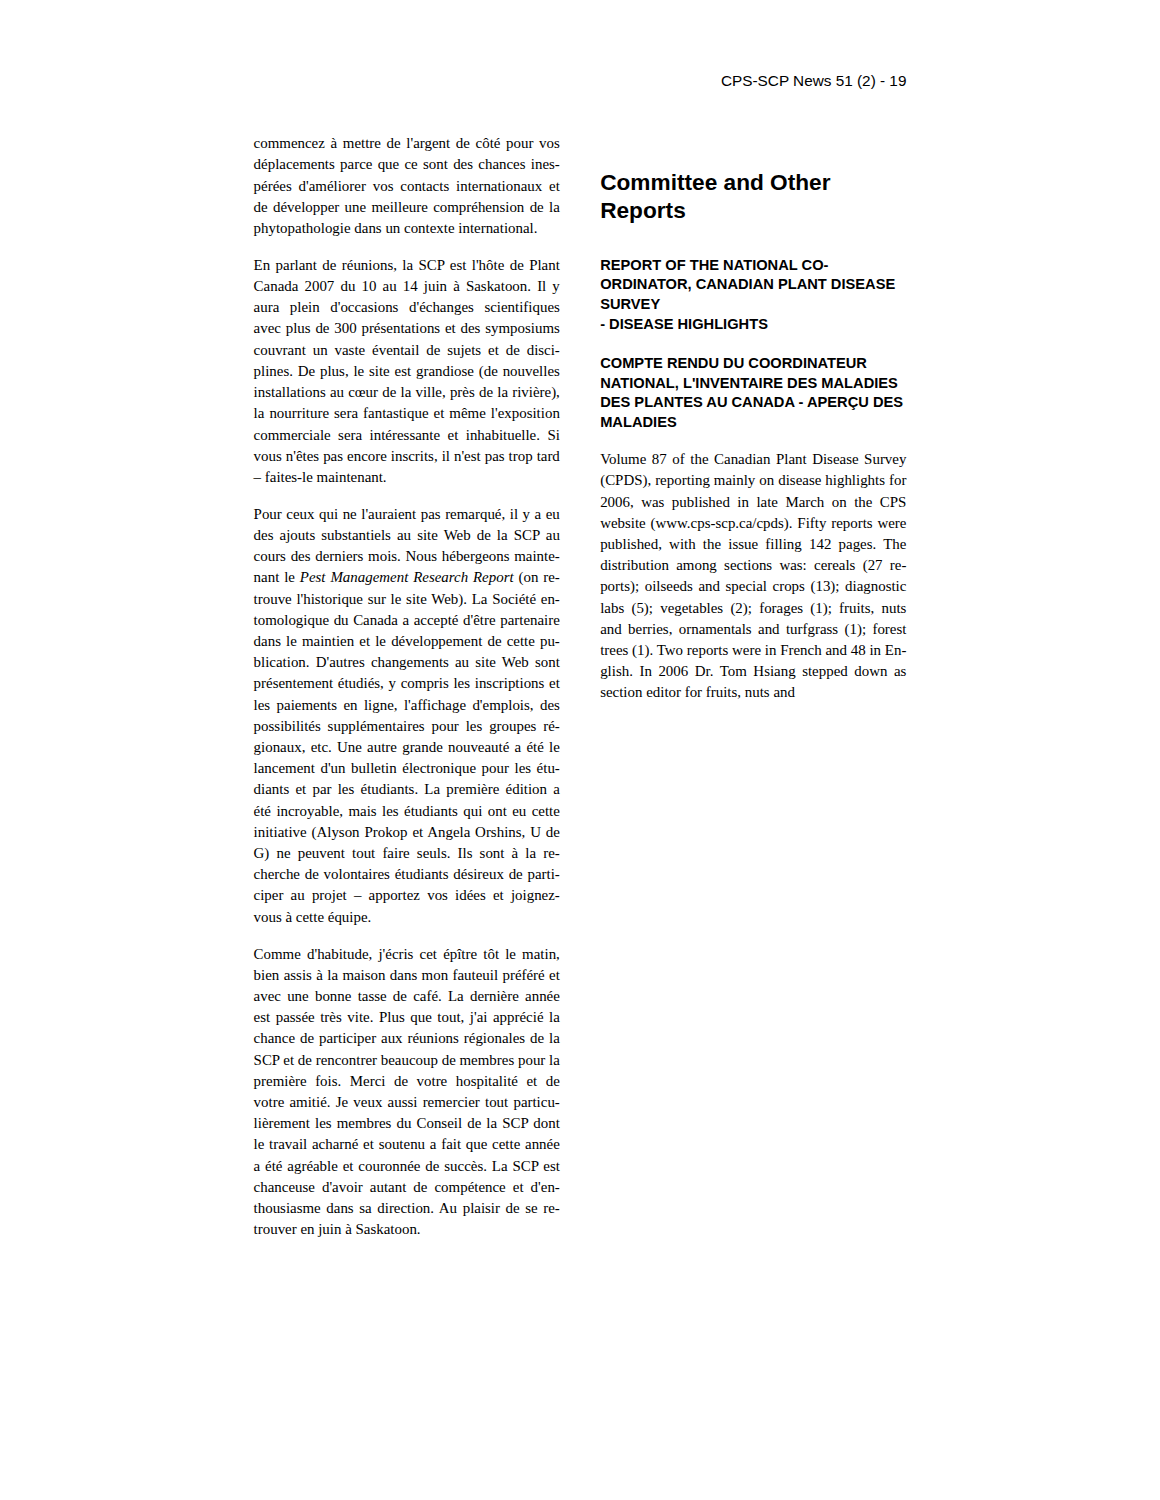CPS-SCP News 51 (2) - 19
commencez à mettre de l'argent de côté pour vos déplacements parce que ce sont des chances inespérées d'améliorer vos contacts internationaux et de développer une meilleure compréhension de la phytopathologie dans un contexte international.
En parlant de réunions, la SCP est l'hôte de Plant Canada 2007 du 10 au 14 juin à Saskatoon. Il y aura plein d'occasions d'échanges scientifiques avec plus de 300 présentations et des symposiums couvrant un vaste éventail de sujets et de disciplines. De plus, le site est grandiose (de nouvelles installations au cœur de la ville, près de la rivière), la nourriture sera fantastique et même l'exposition commerciale sera intéressante et inhabituelle. Si vous n'êtes pas encore inscrits, il n'est pas trop tard – faites-le maintenant.
Pour ceux qui ne l'auraient pas remarqué, il y a eu des ajouts substantiels au site Web de la SCP au cours des derniers mois. Nous hébergeons maintenant le Pest Management Research Report (on retrouve l'historique sur le site Web). La Société entomologique du Canada a accepté d'être partenaire dans le maintien et le développement de cette publication. D'autres changements au site Web sont présentement étudiés, y compris les inscriptions et les paiements en ligne, l'affichage d'emplois, des possibilités supplémentaires pour les groupes régionaux, etc. Une autre grande nouveauté a été le lancement d'un bulletin électronique pour les étudiants et par les étudiants. La première édition a été incroyable, mais les étudiants qui ont eu cette initiative (Alyson Prokop et Angela Orshins, U de G) ne peuvent tout faire seuls. Ils sont à la recherche de volontaires étudiants désireux de participer au projet – apportez vos idées et joignez-vous à cette équipe.
Comme d'habitude, j'écris cet épître tôt le matin, bien assis à la maison dans mon fauteuil préféré et avec une bonne tasse de café. La dernière année est passée très vite. Plus que tout, j'ai apprécié la chance de participer aux réunions régionales de la SCP et de rencontrer beaucoup de membres pour la première fois. Merci de votre hospitalité et de votre amitié. Je veux aussi remercier tout particulièrement les membres du Conseil de la SCP dont le travail acharné et soutenu a fait que cette année a été agréable et couronnée de succès. La SCP est chanceuse d'avoir autant de compétence et d'enthousiasme dans sa direction. Au plaisir de se retrouver en juin à Saskatoon.
Committee and Other Reports
Report of the National Co-ordinator, Canadian Plant Disease Survey
- Disease Highlights
Compte rendu du coordinateur national, l'inventaire des maladies
des plantes au Canada - Aperçu des maladies
Volume 87 of the Canadian Plant Disease Survey (CPDS), reporting mainly on disease highlights for 2006, was published in late March on the CPS website (www.cps-scp.ca/cpds). Fifty reports were published, with the issue filling 142 pages. The distribution among sections was: cereals (27 reports); oilseeds and special crops (13); diagnostic labs (5); vegetables (2); forages (1); fruits, nuts and berries, ornamentals and turfgrass (1); forest trees (1). Two reports were in French and 48 in English. In 2006 Dr. Tom Hsiang stepped down as section editor for fruits, nuts and